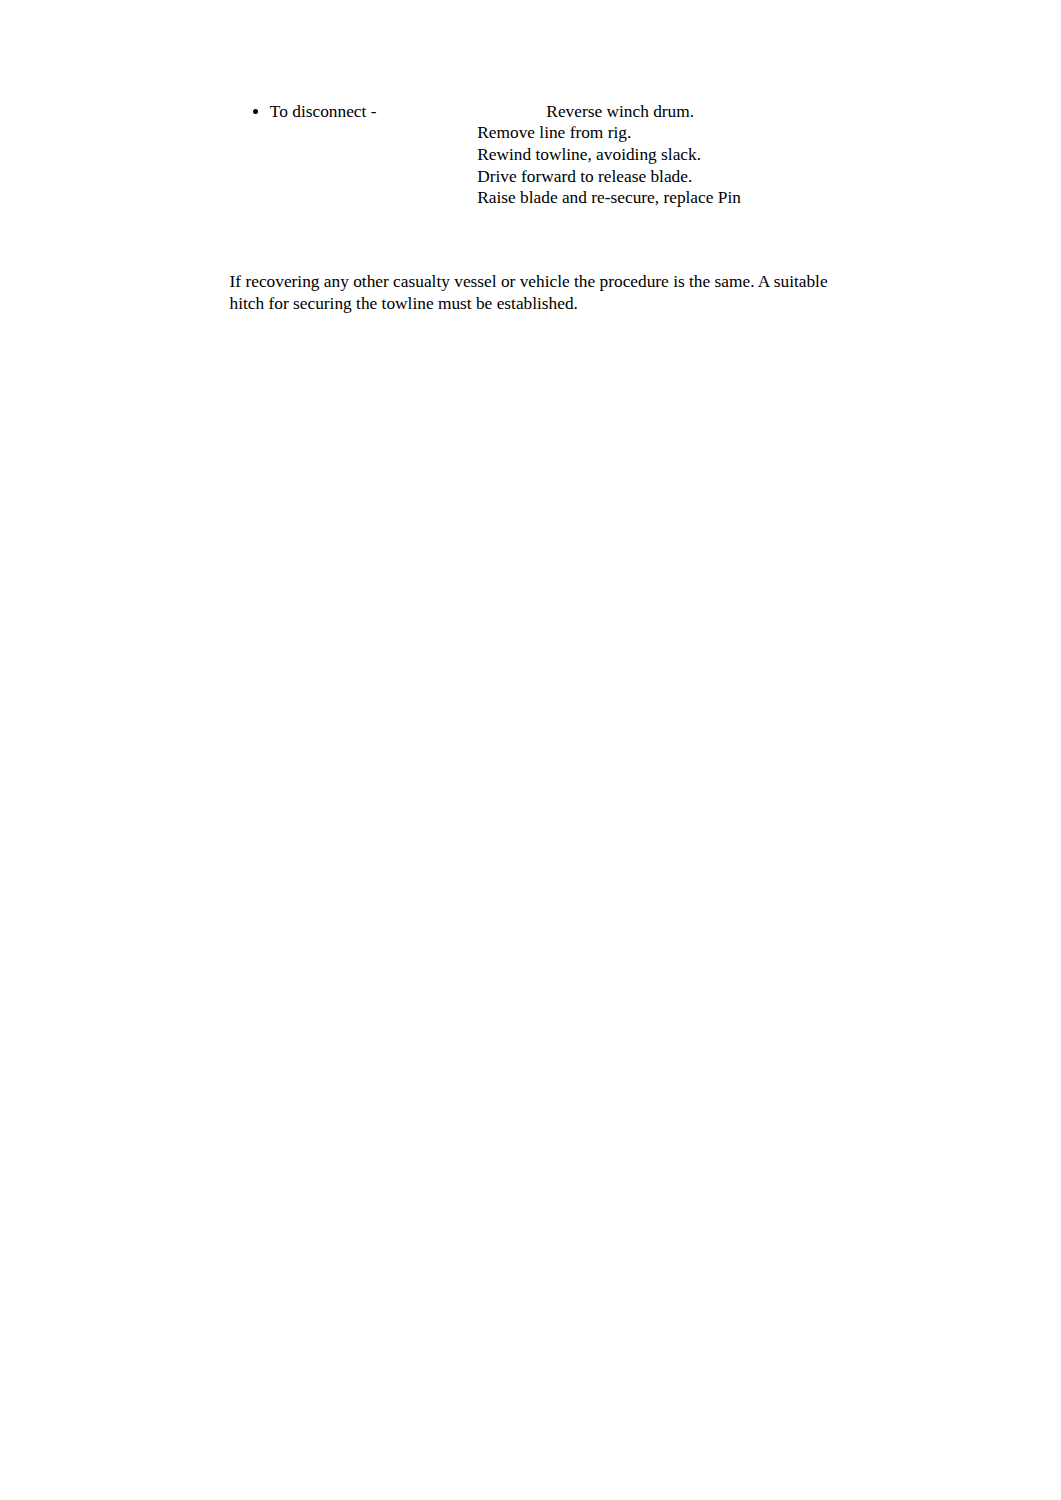To disconnect -
Reverse winch drum.
Remove line from rig.
Rewind towline, avoiding slack.
Drive forward to release blade.
Raise blade and re-secure, replace Pin
If recovering any other casualty vessel or vehicle the procedure is the same. A suitable hitch for securing the towline must be established.